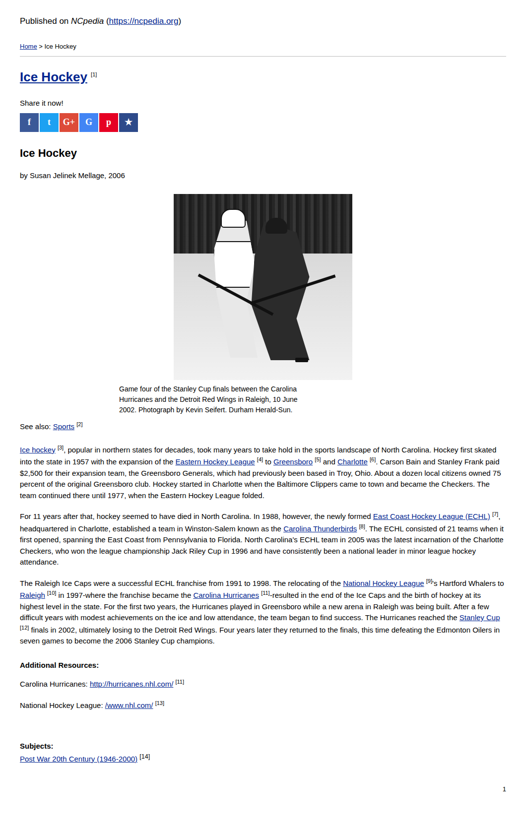Published on NCpedia (https://ncpedia.org)
Home > Ice Hockey
Ice Hockey [1]
Share it now!
f t G+ G p ★
Ice Hockey
by Susan Jelinek Mellage, 2006
Game four of the Stanley Cup finals between the Carolina Hurricanes and the Detroit Red Wings in Raleigh, 10 June 2002. Photograph by Kevin Seifert. Durham Herald-Sun.
See also: Sports [2]
Ice hockey [3], popular in northern states for decades, took many years to take hold in the sports landscape of North Carolina. Hockey first skated into the state in 1957 with the expansion of the Eastern Hockey League [4] to Greensboro [5] and Charlotte [6]. Carson Bain and Stanley Frank paid $2,500 for their expansion team, the Greensboro Generals, which had previously been based in Troy, Ohio. About a dozen local citizens owned 75 percent of the original Greensboro club. Hockey started in Charlotte when the Baltimore Clippers came to town and became the Checkers. The team continued there until 1977, when the Eastern Hockey League folded.
For 11 years after that, hockey seemed to have died in North Carolina. In 1988, however, the newly formed East Coast Hockey League (ECHL) [7], headquartered in Charlotte, established a team in Winston-Salem known as the Carolina Thunderbirds [8]. The ECHL consisted of 21 teams when it first opened, spanning the East Coast from Pennsylvania to Florida. North Carolina's ECHL team in 2005 was the latest incarnation of the Charlotte Checkers, who won the league championship Jack Riley Cup in 1996 and have consistently been a national leader in minor league hockey attendance.
The Raleigh Ice Caps were a successful ECHL franchise from 1991 to 1998. The relocating of the National Hockey League [9]'s Hartford Whalers to Raleigh [10] in 1997-where the franchise became the Carolina Hurricanes [11]-resulted in the end of the Ice Caps and the birth of hockey at its highest level in the state. For the first two years, the Hurricanes played in Greensboro while a new arena in Raleigh was being built. After a few difficult years with modest achievements on the ice and low attendance, the team began to find success. The Hurricanes reached the Stanley Cup [12] finals in 2002, ultimately losing to the Detroit Red Wings. Four years later they returned to the finals, this time defeating the Edmonton Oilers in seven games to become the 2006 Stanley Cup champions.
Additional Resources:
Carolina Hurricanes: http://hurricanes.nhl.com/ [11]
National Hockey League: /www.nhl.com/ [13]
Subjects: Post War 20th Century (1946-2000) [14]
1